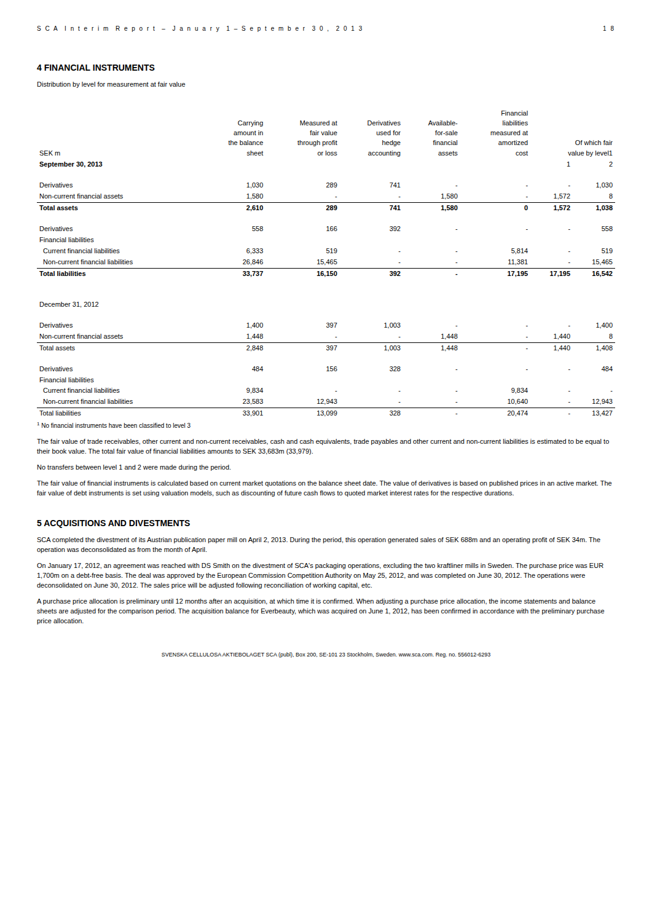S C A I n t e r i m R e p o r t – J a n u a r y 1 – S e p t e m b e r 3 0 , 2 0 1 3
1 8
4 FINANCIAL INSTRUMENTS
Distribution by level for measurement at fair value
| | Carrying amount in the balance | Measured at fair value through profit | Derivatives used for hedge | Available- for-sale financial | Financial liabilities measured at amortized | Of which fair |
| --- | --- | --- | --- | --- | --- | --- |
| SEK m | sheet | or loss | accounting | assets | cost | value by level1 |
| September 30, 2013 | | | | | | 1 | 2 |
| Derivatives | 1,030 | 289 | 741 | - | - | - | 1,030 |
| Non-current financial assets | 1,580 | - | - | 1,580 | - | 1,572 | 8 |
| Total assets | 2,610 | 289 | 741 | 1,580 | 0 | 1,572 | 1,038 |
| Derivatives | 558 | 166 | 392 | - | - | - | 558 |
| Financial liabilities | | | | | | | |
| Current financial liabilities | 6,333 | 519 | - | - | 5,814 | - | 519 |
| Non-current financial liabilities | 26,846 | 15,465 | - | - | 11,381 | - | 15,465 |
| Total liabilities | 33,737 | 16,150 | 392 | - | 17,195 | 17,195 | 16,542 |
| December 31, 2012 | |
| Derivatives | 1,400 | 397 | 1,003 | - | - | - | 1,400 |
| Non-current financial assets | 1,448 | - | - | 1,448 | - | 1,440 | 8 |
| Total assets | 2,848 | 397 | 1,003 | 1,448 | - | 1,440 | 1,408 |
| Derivatives | 484 | 156 | 328 | - | - | - | 484 |
| Financial liabilities | | | | | | | |
| Current financial liabilities | 9,834 | - | - | - | 9,834 | - | - |
| Non-current financial liabilities | 23,583 | 12,943 | - | - | 10,640 | - | 12,943 |
| Total liabilities | 33,901 | 13,099 | 328 | - | 20,474 | - | 13,427 |
1 No financial instruments have been classified to level 3
The fair value of trade receivables, other current and non-current receivables, cash and cash equivalents, trade payables and other current and non-current liabilities is estimated to be equal to their book value. The total fair value of financial liabilities amounts to SEK 33,683m (33,979).
No transfers between level 1 and 2 were made during the period.
The fair value of financial instruments is calculated based on current market quotations on the balance sheet date. The value of derivatives is based on published prices in an active market. The fair value of debt instruments is set using valuation models, such as discounting of future cash flows to quoted market interest rates for the respective durations.
5 ACQUISITIONS AND DIVESTMENTS
SCA completed the divestment of its Austrian publication paper mill on April 2, 2013. During the period, this operation generated sales of SEK 688m and an operating profit of SEK 34m. The operation was deconsolidated as from the month of April.
On January 17, 2012, an agreement was reached with DS Smith on the divestment of SCA's packaging operations, excluding the two kraftliner mills in Sweden. The purchase price was EUR 1,700m on a debt-free basis. The deal was approved by the European Commission Competition Authority on May 25, 2012, and was completed on June 30, 2012. The operations were deconsolidated on June 30, 2012. The sales price will be adjusted following reconciliation of working capital, etc.
A purchase price allocation is preliminary until 12 months after an acquisition, at which time it is confirmed. When adjusting a purchase price allocation, the income statements and balance sheets are adjusted for the comparison period. The acquisition balance for Everbeauty, which was acquired on June 1, 2012, has been confirmed in accordance with the preliminary purchase price allocation.
SVENSKA CELLULOSA AKTIEBOLAGET SCA (publ), Box 200, SE-101 23 Stockholm, Sweden. www.sca.com. Reg. no. 556012-6293